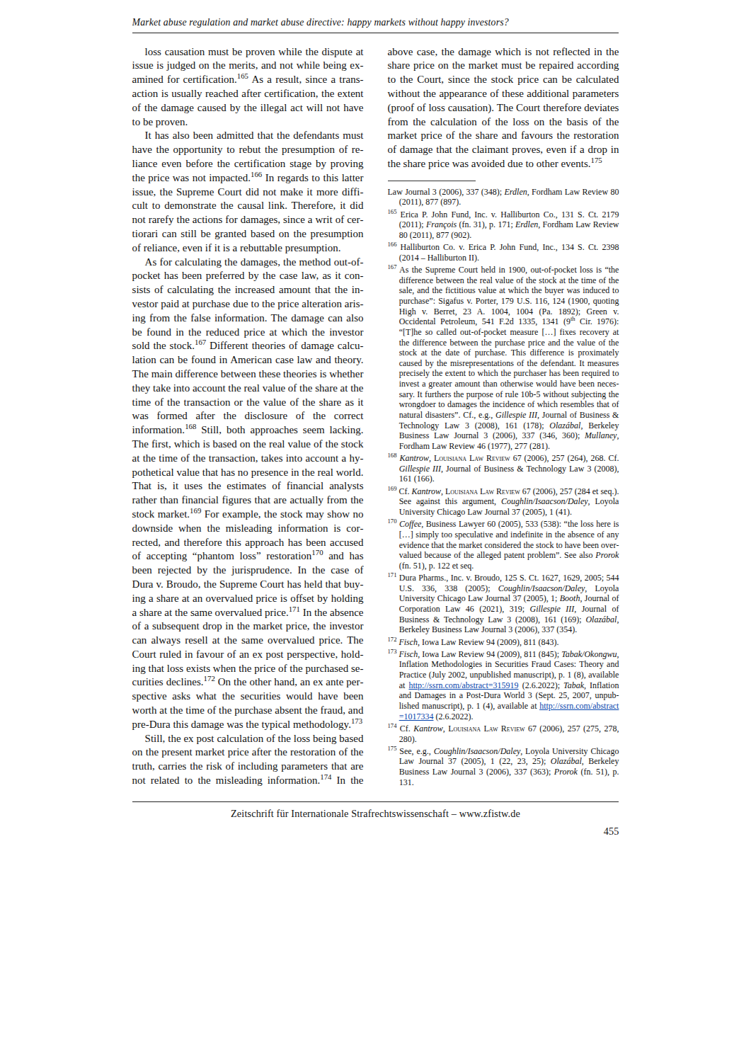Market abuse regulation and market abuse directive: happy markets without happy investors?
loss causation must be proven while the dispute at issue is judged on the merits, and not while being examined for certification.165 As a result, since a transaction is usually reached after certification, the extent of the damage caused by the illegal act will not have to be proven.
It has also been admitted that the defendants must have the opportunity to rebut the presumption of reliance even before the certification stage by proving the price was not impacted.166 In regards to this latter issue, the Supreme Court did not make it more difficult to demonstrate the causal link. Therefore, it did not rarefy the actions for damages, since a writ of certiorari can still be granted based on the presumption of reliance, even if it is a rebuttable presumption.
As for calculating the damages, the method out-of-pocket has been preferred by the case law, as it consists of calculating the increased amount that the investor paid at purchase due to the price alteration arising from the false information. The damage can also be found in the reduced price at which the investor sold the stock.167 Different theories of damage calculation can be found in American case law and theory. The main difference between these theories is whether they take into account the real value of the share at the time of the transaction or the value of the share as it was formed after the disclosure of the correct information.168 Still, both approaches seem lacking. The first, which is based on the real value of the stock at the time of the transaction, takes into account a hypothetical value that has no presence in the real world. That is, it uses the estimates of financial analysts rather than financial figures that are actually from the stock market.169 For example, the stock may show no downside when the misleading information is corrected, and therefore this approach has been accused of accepting “phantom loss” restoration170 and has been rejected by the jurisprudence. In the case of Dura v. Broudo, the Supreme Court has held that buying a share at an overvalued price is offset by holding a share at the same overvalued price.171 In the absence of a subsequent drop in the market price, the investor can always resell at the same overvalued price. The Court ruled in favour of an ex post perspective, holding that loss exists when the price of the purchased securities declines.172 On the other hand, an ex ante perspective asks what the securities would have been worth at the time of the purchase absent the fraud, and pre-Dura this damage was the typical methodology.173
Still, the ex post calculation of the loss being based on the present market price after the restoration of the truth, carries the risk of including parameters that are not related to the misleading information.174 In the above case, the damage which is not reflected in the share price on the market must be repaired according to the Court, since the stock price can be calculated without the appearance of these additional parameters (proof of loss causation). The Court therefore deviates from the calculation of the loss on the basis of the market price of the share and favours the restoration of damage that the claimant proves, even if a drop in the share price was avoided due to other events.175
Law Journal 3 (2006), 337 (348); Erdlen, Fordham Law Review 80 (2011), 877 (897).
165 Erica P. John Fund, Inc. v. Halliburton Co., 131 S. Ct. 2179 (2011); François (fn. 31), p. 171; Erdlen, Fordham Law Review 80 (2011), 877 (902).
166 Halliburton Co. v. Erica P. John Fund, Inc., 134 S. Ct. 2398 (2014 – Halliburton II).
167 As the Supreme Court held in 1900, out-of-pocket loss is “the difference between the real value of the stock at the time of the sale, and the fictitious value at which the buyer was induced to purchase”: Sigafus v. Porter, 179 U.S. 116, 124 (1900, quoting High v. Berret, 23 A. 1004, 1004 (Pa. 1892); Green v. Occidental Petroleum, 541 F.2d 1335, 1341 (9th Cir. 1976): “[T]he so called out-of-pocket measure […] fixes recovery at the difference between the purchase price and the value of the stock at the date of purchase. This difference is proximately caused by the misrepresentations of the defendant. It measures precisely the extent to which the purchaser has been required to invest a greater amount than otherwise would have been necessary. It furthers the purpose of rule 10b-5 without subjecting the wrongdoer to damages the incidence of which resembles that of natural disasters”. Cf., e.g., Gillespie III, Journal of Business & Technology Law 3 (2008), 161 (178); Olazábal, Berkeley Business Law Journal 3 (2006), 337 (346, 360); Mullaney, Fordham Law Review 46 (1977), 277 (281).
168 Kantrow, Louisiana Law Review 67 (2006), 257 (264), 268. Cf. Gillespie III, Journal of Business & Technology Law 3 (2008), 161 (166).
169 Cf. Kantrow, Louisiana Law Review 67 (2006), 257 (284 et seq.). See against this argument, Coughlin/Isaacson/Daley, Loyola University Chicago Law Journal 37 (2005), 1 (41).
170 Coffee, Business Lawyer 60 (2005), 533 (538): “the loss here is […] simply too speculative and indefinite in the absence of any evidence that the market considered the stock to have been overvalued because of the alleged patent problem”. See also Prorok (fn. 51), p. 122 et seq.
171 Dura Pharms., Inc. v. Broudo, 125 S. Ct. 1627, 1629, 2005; 544 U.S. 336, 338 (2005); Coughlin/Isaacson/Daley, Loyola University Chicago Law Journal 37 (2005), 1; Booth, Journal of Corporation Law 46 (2021), 319; Gillespie III, Journal of Business & Technology Law 3 (2008), 161 (169); Olazábal, Berkeley Business Law Journal 3 (2006), 337 (354).
172 Fisch, Iowa Law Review 94 (2009), 811 (843).
173 Fisch, Iowa Law Review 94 (2009), 811 (845); Tabak/Okongwu, Inflation Methodologies in Securities Fraud Cases: Theory and Practice (July 2002, unpublished manuscript), p. 1 (8), available at http://ssrn.com/abstract=315919 (2.6.2022); Tabak, Inflation and Damages in a Post-Dura World 3 (Sept. 25, 2007, unpublished manuscript), p. 1 (4), available at http://ssrn.com/abstract=1017334 (2.6.2022).
174 Cf. Kantrow, Louisiana Law Review 67 (2006), 257 (275, 278, 280).
175 See, e.g., Coughlin/Isaacson/Daley, Loyola University Chicago Law Journal 37 (2005), 1 (22, 23, 25); Olazábal, Berkeley Business Law Journal 3 (2006), 337 (363); Prorok (fn. 51), p. 131.
Zeitschrift für Internationale Strafrechtswissenschaft – www.zfistw.de 455